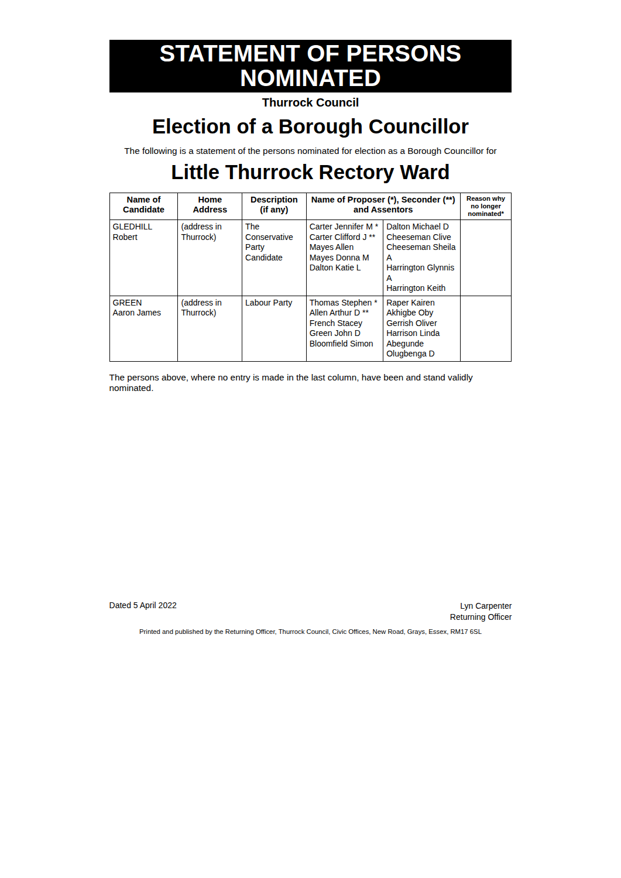STATEMENT OF PERSONS NOMINATED
Thurrock Council
Election of a Borough Councillor
The following is a statement of the persons nominated for election as a Borough Councillor for
Little Thurrock Rectory Ward
| Name of Candidate | Home Address | Description (if any) | Name of Proposer (*), Seconder (**) and Assentors | Reason why no longer nominated* |
| --- | --- | --- | --- | --- |
| GLEDHILL Robert | (address in Thurrock) | The Conservative Party Candidate | Carter Jennifer M * Carter Clifford J ** Mayes Allen Mayes Donna M Dalton Katie L | Dalton Michael D Cheeseman Clive Cheeseman Sheila A Harrington Glynnis A Harrington Keith | |
| GREEN Aaron James | (address in Thurrock) | Labour Party | Thomas Stephen * Allen Arthur D ** French Stacey Green John D Bloomfield Simon | Raper Kairen Akhigbe Oby Gerrish Oliver Harrison Linda Abegunde Olugbenga D | |
The persons above, where no entry is made in the last column, have been and stand validly nominated.
Dated 5 April 2022
Lyn Carpenter
Returning Officer
Printed and published by the Returning Officer, Thurrock Council, Civic Offices, New Road, Grays, Essex, RM17 6SL